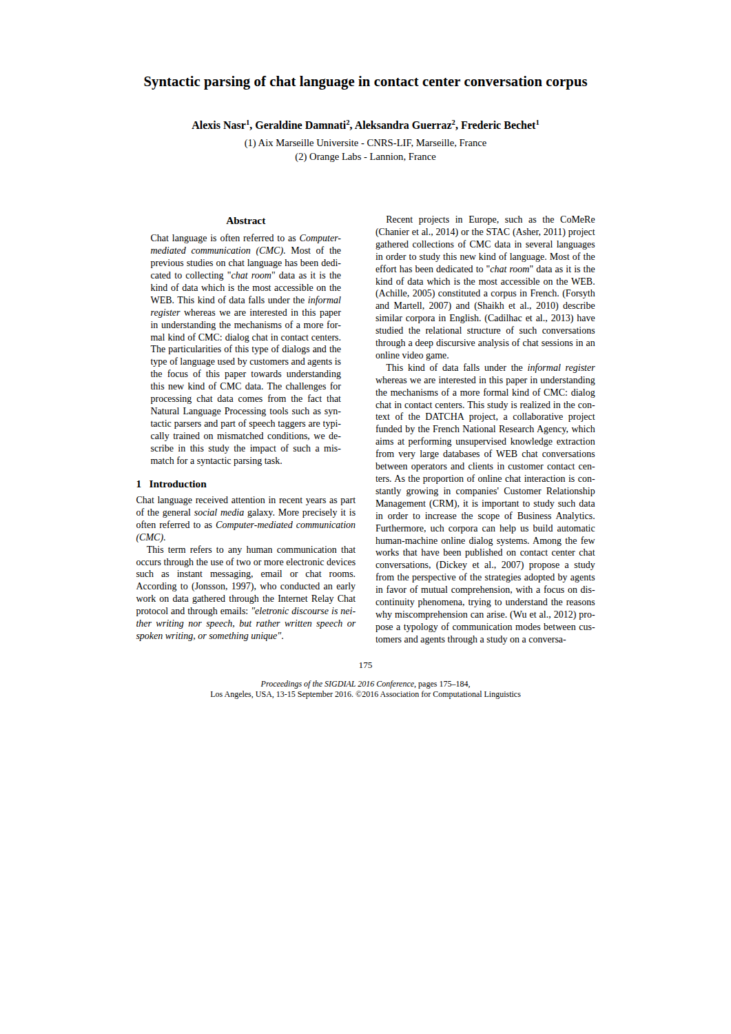Syntactic parsing of chat language in contact center conversation corpus
Alexis Nasr1, Geraldine Damnati2, Aleksandra Guerraz2, Frederic Bechet1
(1) Aix Marseille Universite - CNRS-LIF, Marseille, France
(2) Orange Labs - Lannion, France
Abstract
Chat language is often referred to as Computer-mediated communication (CMC). Most of the previous studies on chat language has been dedicated to collecting "chat room" data as it is the kind of data which is the most accessible on the WEB. This kind of data falls under the informal register whereas we are interested in this paper in understanding the mechanisms of a more formal kind of CMC: dialog chat in contact centers. The particularities of this type of dialogs and the type of language used by customers and agents is the focus of this paper towards understanding this new kind of CMC data. The challenges for processing chat data comes from the fact that Natural Language Processing tools such as syntactic parsers and part of speech taggers are typically trained on mismatched conditions, we describe in this study the impact of such a mismatch for a syntactic parsing task.
1 Introduction
Chat language received attention in recent years as part of the general social media galaxy. More precisely it is often referred to as Computer-mediated communication (CMC).
This term refers to any human communication that occurs through the use of two or more electronic devices such as instant messaging, email or chat rooms. According to (Jonsson, 1997), who conducted an early work on data gathered through the Internet Relay Chat protocol and through emails: "eletronic discourse is neither writing nor speech, but rather written speech or spoken writing, or something unique".
Recent projects in Europe, such as the CoMeRe (Chanier et al., 2014) or the STAC (Asher, 2011) project gathered collections of CMC data in several languages in order to study this new kind of language. Most of the effort has been dedicated to "chat room" data as it is the kind of data which is the most accessible on the WEB. (Achille, 2005) constituted a corpus in French. (Forsyth and Martell, 2007) and (Shaikh et al., 2010) describe similar corpora in English. (Cadilhac et al., 2013) have studied the relational structure of such conversations through a deep discursive analysis of chat sessions in an online video game.
This kind of data falls under the informal register whereas we are interested in this paper in understanding the mechanisms of a more formal kind of CMC: dialog chat in contact centers. This study is realized in the context of the DATCHA project, a collaborative project funded by the French National Research Agency, which aims at performing unsupervised knowledge extraction from very large databases of WEB chat conversations between operators and clients in customer contact centers. As the proportion of online chat interaction is constantly growing in companies' Customer Relationship Management (CRM), it is important to study such data in order to increase the scope of Business Analytics. Furthermore, uch corpora can help us build automatic human-machine online dialog systems. Among the few works that have been published on contact center chat conversations, (Dickey et al., 2007) propose a study from the perspective of the strategies adopted by agents in favor of mutual comprehension, with a focus on discontinuity phenomena, trying to understand the reasons why miscomprehension can arise. (Wu et al., 2012) propose a typology of communication modes between customers and agents through a study on a conversa-
175
Proceedings of the SIGDIAL 2016 Conference, pages 175–184,
Los Angeles, USA, 13-15 September 2016. ©2016 Association for Computational Linguistics